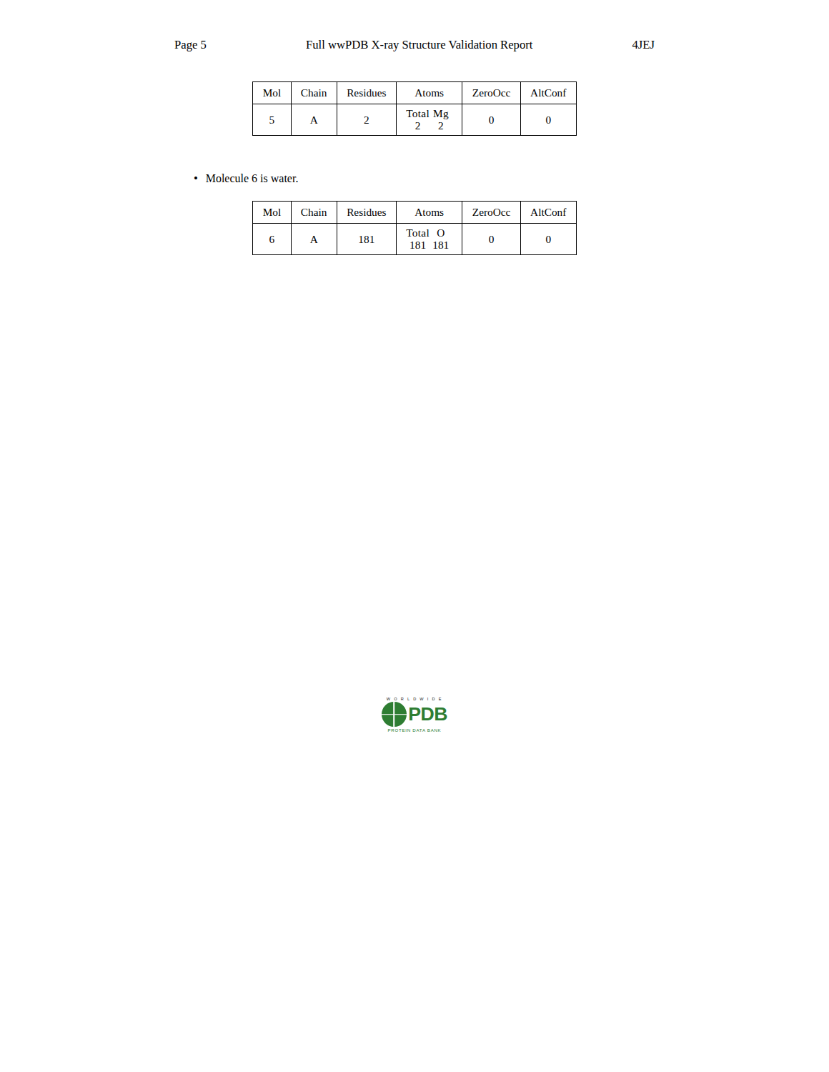Page 5
Full wwPDB X-ray Structure Validation Report
4JEJ
| Mol | Chain | Residues | Atoms | ZeroOcc | AltConf |
| --- | --- | --- | --- | --- | --- |
| 5 | A | 2 | Total Mg 2 2 | 0 | 0 |
Molecule 6 is water.
| Mol | Chain | Residues | Atoms | ZeroOcc | AltConf |
| --- | --- | --- | --- | --- | --- |
| 6 | A | 181 | Total O 181 181 | 0 | 0 |
W O R L D W I D E
PDB
PROTEIN DATA BANK